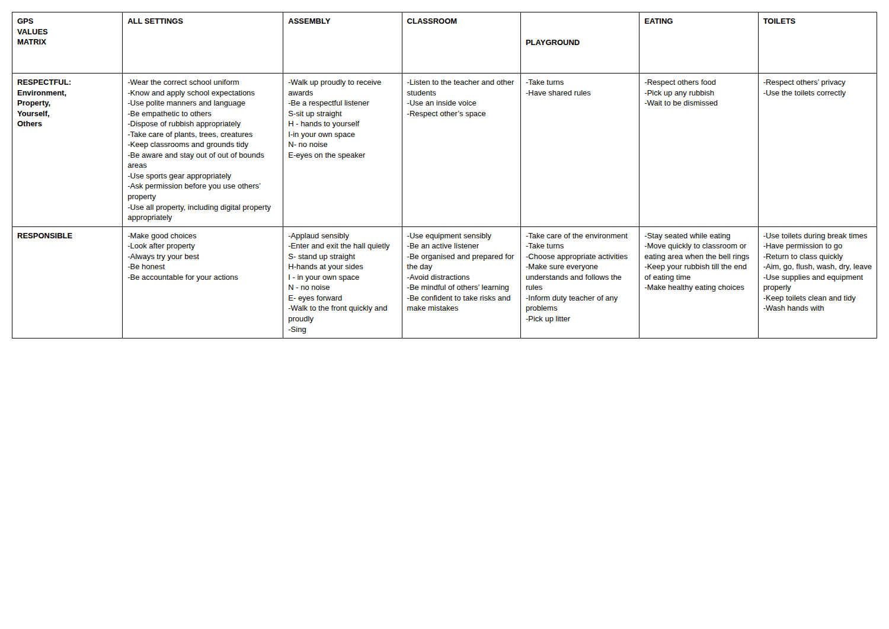| GPS VALUES MATRIX | ALL SETTINGS | ASSEMBLY | CLASSROOM | PLAYGROUND | EATING | TOILETS |
| --- | --- | --- | --- | --- | --- | --- |
| RESPECTFUL: Environment, Property, Yourself, Others | Wear the correct school uniform Know and apply school expectations Use polite manners and language Be empathetic to others Dispose of rubbish appropriately Take care of plants, trees, creatures Keep classrooms and grounds tidy Be aware and stay out of out of bounds areas Use sports gear appropriately Ask permission before you use others’ property Use all property, including digital property appropriately | Walk up proudly to receive awards Be a respectful listener S-sit up straight H - hands to yourself I-in your own space N- no noise E-eyes on the speaker | Listen to the teacher and other students Use an inside voice Respect other’s space | Take turns Have shared rules | Respect others food Pick up any rubbish Wait to be dismissed | Respect others’ privacy Use the toilets correctly |
| RESPONSIBLE | Make good choices Look after property Always try your best Be honest Be accountable for your actions | Applaud sensibly Enter and exit the hall quietly S- stand up straight H-hands at your sides I - in your own space N - no noise E- eyes forward Walk to the front quickly and proudly Sing | Use equipment sensibly Be an active listener Be organised and prepared for the day Avoid distractions Be mindful of others’ learning Be confident to take risks and make mistakes | Take care of the environment Take turns Choose appropriate activities Make sure everyone understands and follows the rules Inform duty teacher of any problems Pick up litter | Stay seated while eating Move quickly to classroom or eating area when the bell rings Keep your rubbish till the end of eating time Make healthy eating choices | Use toilets during break times Have permission to go Return to class quickly Aim, go, flush, wash, dry, leave Use supplies and equipment properly Keep toilets clean and tidy Wash hands with |